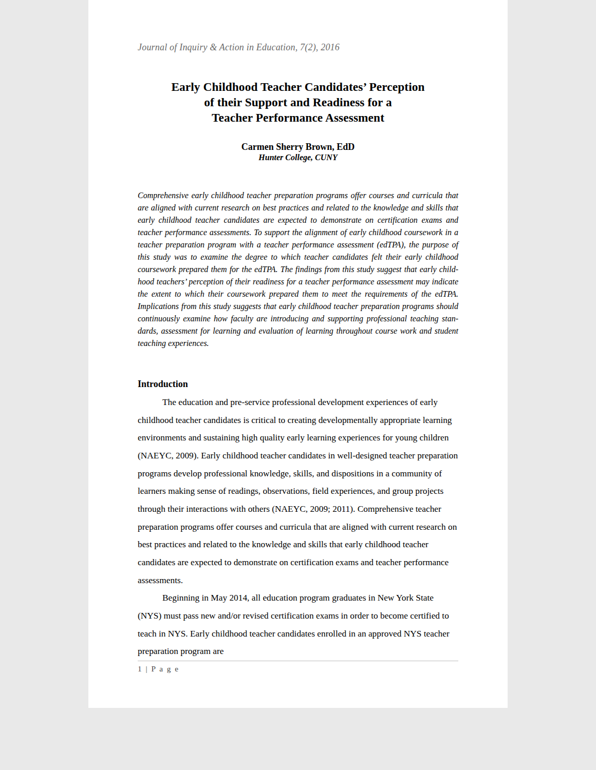Journal of Inquiry & Action in Education, 7(2), 2016
Early Childhood Teacher Candidates’ Perception
of their Support and Readiness for a
Teacher Performance Assessment
Carmen Sherry Brown, EdD
Hunter College, CUNY
Comprehensive early childhood teacher preparation programs offer courses and curricula that are aligned with current research on best practices and related to the knowledge and skills that early childhood teacher candidates are expected to demonstrate on certification exams and teacher performance assessments. To support the alignment of early childhood coursework in a teacher preparation program with a teacher performance assessment (edTPA), the purpose of this study was to examine the degree to which teacher candidates felt their early childhood coursework prepared them for the edTPA. The findings from this study suggest that early childhood teachers’ perception of their readiness for a teacher performance assessment may indicate the extent to which their coursework prepared them to meet the requirements of the edTPA. Implications from this study suggests that early childhood teacher preparation programs should continuously examine how faculty are introducing and supporting professional teaching standards, assessment for learning and evaluation of learning throughout course work and student teaching experiences.
Introduction
The education and pre-service professional development experiences of early childhood teacher candidates is critical to creating developmentally appropriate learning environments and sustaining high quality early learning experiences for young children (NAEYC, 2009). Early childhood teacher candidates in well-designed teacher preparation programs develop professional knowledge, skills, and dispositions in a community of learners making sense of readings, observations, field experiences, and group projects through their interactions with others (NAEYC, 2009; 2011). Comprehensive teacher preparation programs offer courses and curricula that are aligned with current research on best practices and related to the knowledge and skills that early childhood teacher candidates are expected to demonstrate on certification exams and teacher performance assessments.
Beginning in May 2014, all education program graduates in New York State (NYS) must pass new and/or revised certification exams in order to become certified to teach in NYS. Early childhood teacher candidates enrolled in an approved NYS teacher preparation program are
1 | P a g e